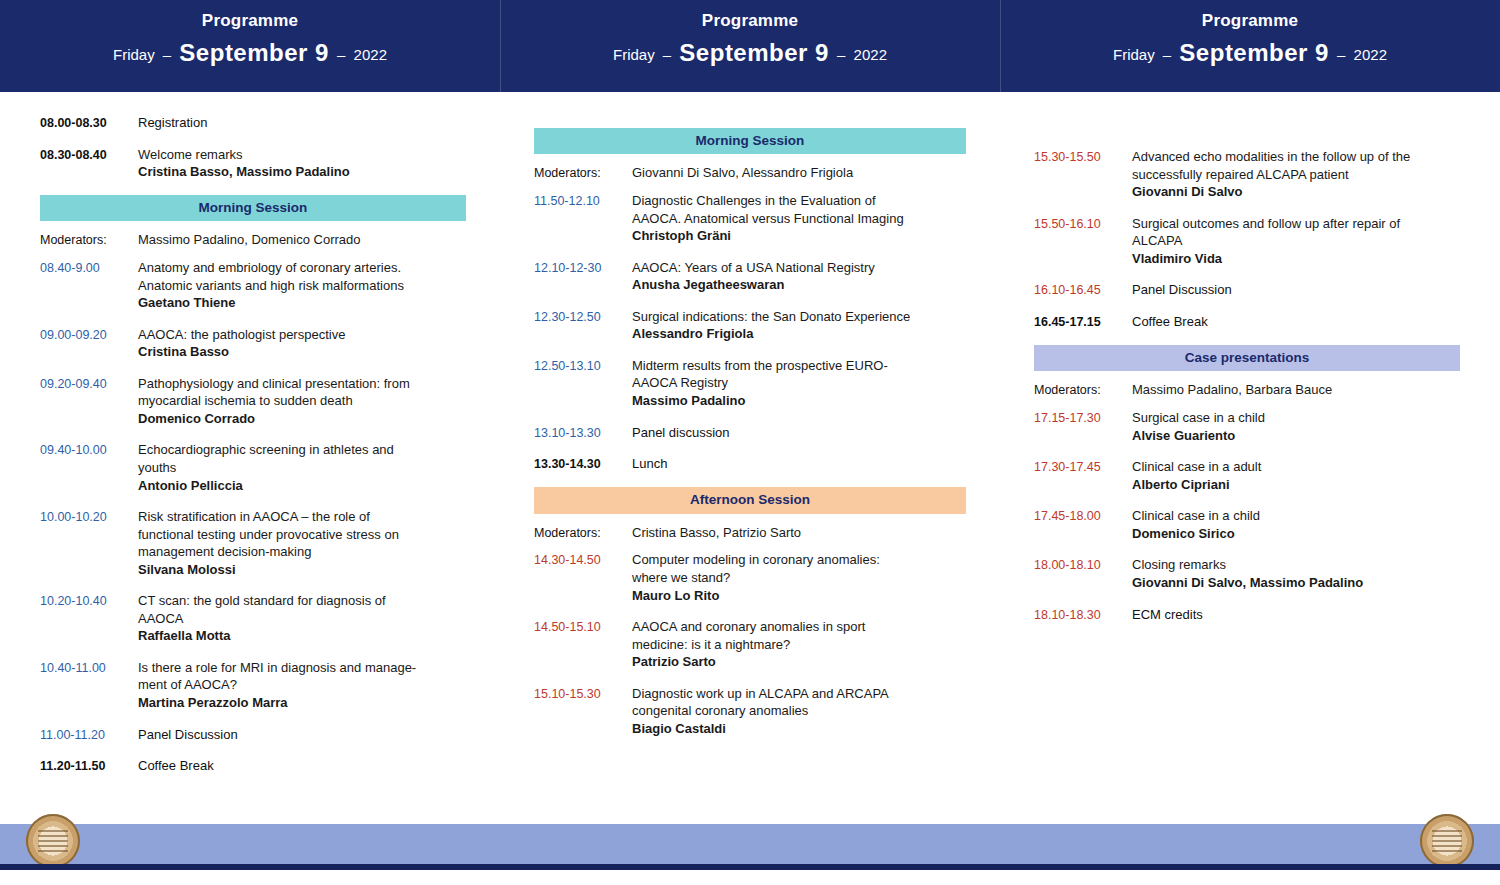Programme
Friday – September 9 – 2022
Programme
Friday – September 9 – 2022
Programme
Friday – September 9 – 2022
08.00-08.30
Registration
08.30-08.40
Welcome remarks
Cristina Basso, Massimo Padalino
Morning Session
Moderators:
Massimo Padalino, Domenico Corrado
08.40-9.00
Anatomy and embriology of coronary arteries.
Anatomic variants and high risk malformations
Gaetano Thiene
09.00-09.20
AAOCA: the pathologist perspective
Cristina Basso
09.20-09.40
Pathophysiology and clinical presentation: from
myocardial ischemia to sudden death
Domenico Corrado
09.40-10.00
Echocardiographic screening in athletes and
youths
Antonio Pelliccia
10.00-10.20
Risk stratification in AAOCA – the role of
functional testing under provocative stress on
management decision-making
Silvana Molossi
10.20-10.40
CT scan: the gold standard for diagnosis of
AAOCA
Raffaella Motta
10.40-11.00
Is there a role for MRI in diagnosis and manage-
ment of AAOCA?
Martina Perazzolo Marra
11.00-11.20
Panel Discussion
11.20-11.50
Coffee Break
Morning Session
Moderators:
Giovanni Di Salvo, Alessandro Frigiola
11.50-12.10
Diagnostic Challenges in the Evaluation of
AAOCA. Anatomical versus Functional Imaging
Christoph Gräni
12.10-12-30
AAOCA: Years of a USA National Registry
Anusha Jegatheeswaran
12.30-12.50
Surgical indications: the San Donato Experience
Alessandro Frigiola
12.50-13.10
Midterm results from the prospective EURO-
AAOCA Registry
Massimo Padalino
13.10-13.30
Panel discussion
13.30-14.30
Lunch
Afternoon Session
Moderators:
Cristina Basso, Patrizio Sarto
14.30-14.50
Computer modeling in coronary anomalies:
where we stand?
Mauro Lo Rito
14.50-15.10
AAOCA and coronary anomalies in sport
medicine: is it a nightmare?
Patrizio Sarto
15.10-15.30
Diagnostic work up in ALCAPA and ARCAPA
congenital coronary anomalies
Biagio Castaldi
15.30-15.50
Advanced echo modalities in the follow up of the
successfully repaired ALCAPA patient
Giovanni Di Salvo
15.50-16.10
Surgical outcomes and follow up after repair of
ALCAPA
Vladimiro Vida
16.10-16.45
Panel Discussion
16.45-17.15
Coffee Break
Case presentations
Moderators:
Massimo Padalino, Barbara Bauce
17.15-17.30
Surgical case in a child
Alvise Guariento
17.30-17.45
Clinical case in a adult
Alberto Cipriani
17.45-18.00
Clinical case in a child
Domenico Sirico
18.00-18.10
Closing remarks
Giovanni Di Salvo, Massimo Padalino
18.10-18.30
ECM credits